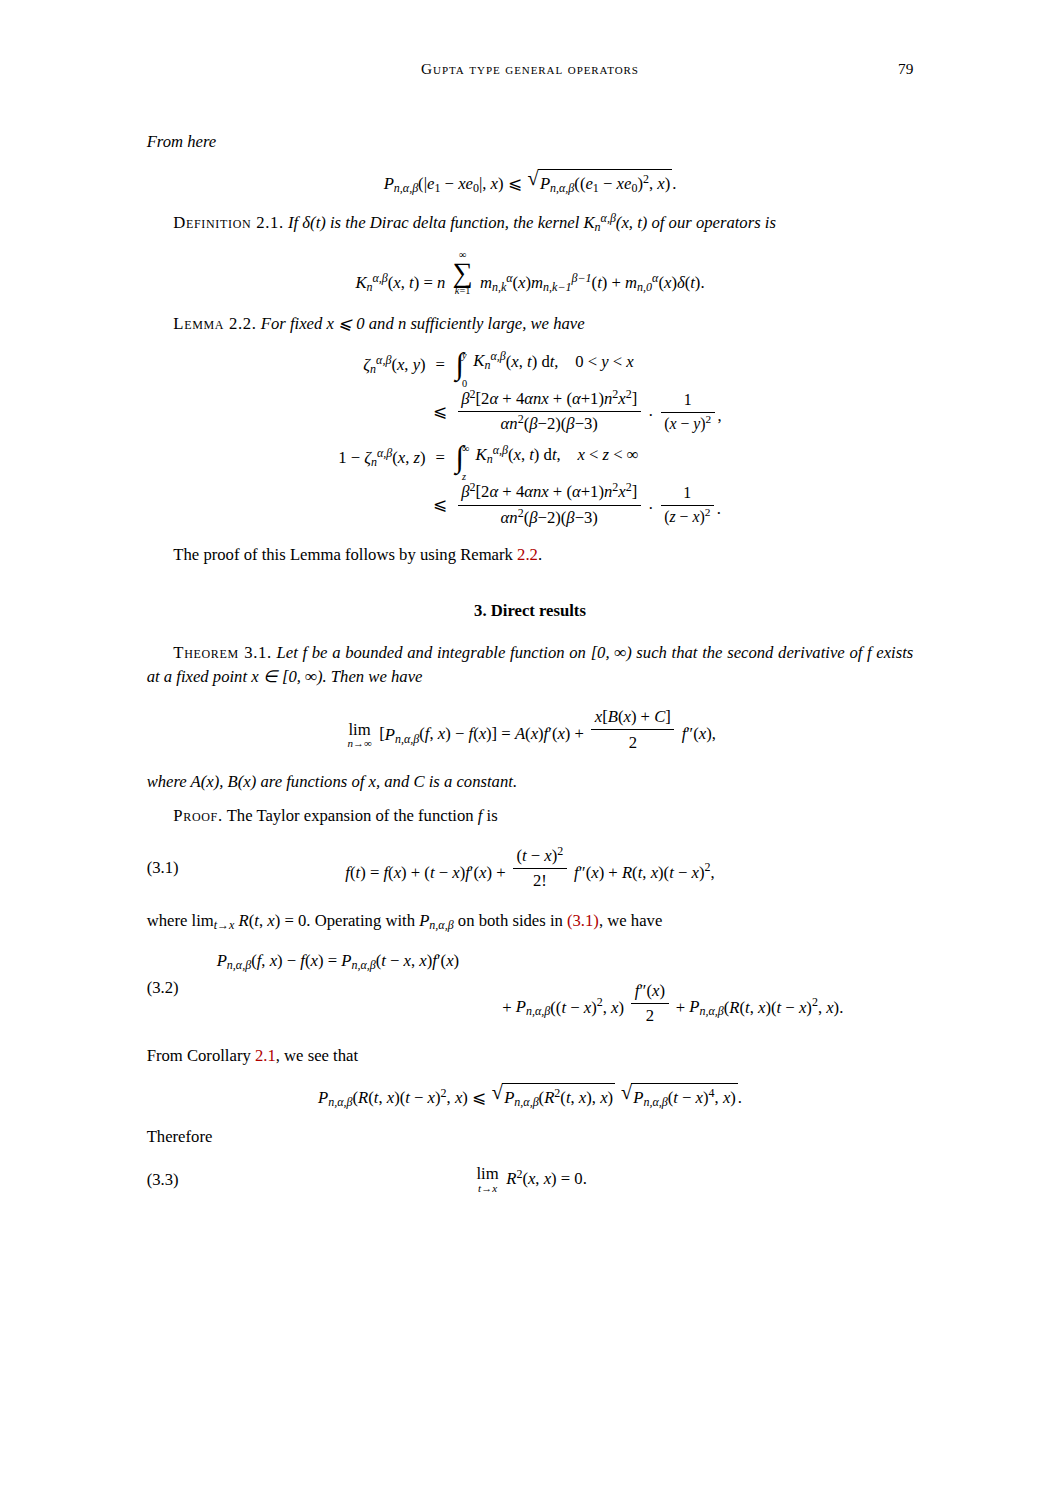Gupta type general operators 79
From here
Pn,α,β(|e1 − xe0|, x) Pn,α,β((e1 − xe0)2, x).
Definition 2.1. If δ(t) is the Dirac delta function, the kernel Knα,β(x, t) of our operators is
Knα,β(x, t) = n ∞∑k=1 mn,kα(x)mn,k−1β−1(t) + mn,0α(x)δ(t).
Lemma 2.2. For fixed x 0 and n sufficiently large, we have
| ζ n α,β ( x , y ) | = | ∫ y 0 K n α,β ( x , t ) d t , 0 < y < x |
| | | β 2 [2 α + 4 αnx + ( α +1) n 2 x 2 ] αn 2 ( β −2)( β −3) · 1 ( x − y ) 2 , |
| 1 − ζ n α,β ( x , z ) | = | ∫ ∞ z K n α,β ( x , t ) d t , x < z < ∞ |
| | | β 2 [2 α + 4 αnx + ( α +1) n 2 x 2 ] αn 2 ( β −2)( β −3) · 1 ( z − x ) 2 . |
The proof of this Lemma follows by using Remark 2.2.
3. Direct results
Theorem 3.1. Let f be a bounded and integrable function on [0, ∞) such that the second derivative of f exists at a fixed point x ∈ [0, ∞). Then we have
lim n→∞ [Pn,α,β(f, x) − f(x)] = A(x)f′(x) + x[B(x) + C] 2 f″(x),
where A(x), B(x) are functions of x, and C is a constant.
Proof. The Taylor expansion of the function f is
(3.1) f(t) = f(x) + (t − x)f′(x) + (t − x)2 2! f″(x) + R(t, x)(t − x)2,
where limt→x R(t, x) = 0. Operating with Pn,α,β on both sides in (3.1), we have
(3.2) Pn,α,β(f, x) − f(x) = Pn,α,β(t − x, x)f′(x)
+ Pn,α,β((t − x)2, x) f″(x) 2 + Pn,α,β(R(t, x)(t − x)2, x).
From Corollary 2.1, we see that
Pn,α,β(R(t, x)(t − x)2, x) Pn,α,β(R2(t, x), x) Pn,α,β(t − x)4, x).
Therefore
(3.3) lim t→x R2(x, x) = 0.